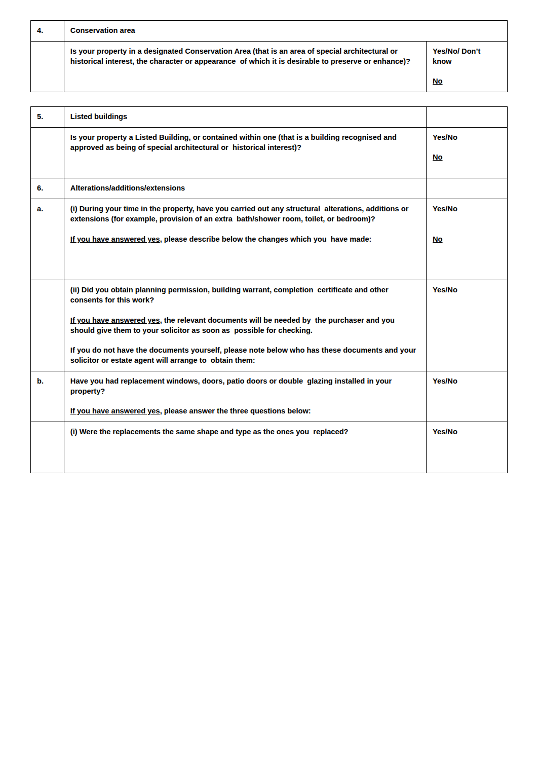| 4. | Conservation area |
| | Is your property in a designated Conservation Area (that is an area of special architectural or historical interest, the character or appearance of which it is desirable to preserve or enhance)? | Yes/No/ Don’t know No |
| 5. | Listed buildings | |
| | Is your property a Listed Building, or contained within one (that is a building recognised and approved as being of special architectural or historical interest)? | Yes/No No |
| 6. | Alterations/additions/extensions | |
| a. | (i) During your time in the property, have you carried out any structural alterations, additions or extensions (for example, provision of an extra bath/shower room, toilet, or bedroom)? If you have answered yes , please describe below the changes which you have made: | Yes/No No |
| | (ii) Did you obtain planning permission, building warrant, completion certificate and other consents for this work? If you have answered yes , the relevant documents will be needed by the purchaser and you should give them to your solicitor as soon as possible for checking. If you do not have the documents yourself, please note below who has these documents and your solicitor or estate agent will arrange to obtain them: | Yes/No |
| b. | Have you had replacement windows, doors, patio doors or double glazing installed in your property? If you have answered yes , please answer the three questions below: | Yes/No |
| | (i) Were the replacements the same shape and type as the ones you replaced? | Yes/No |